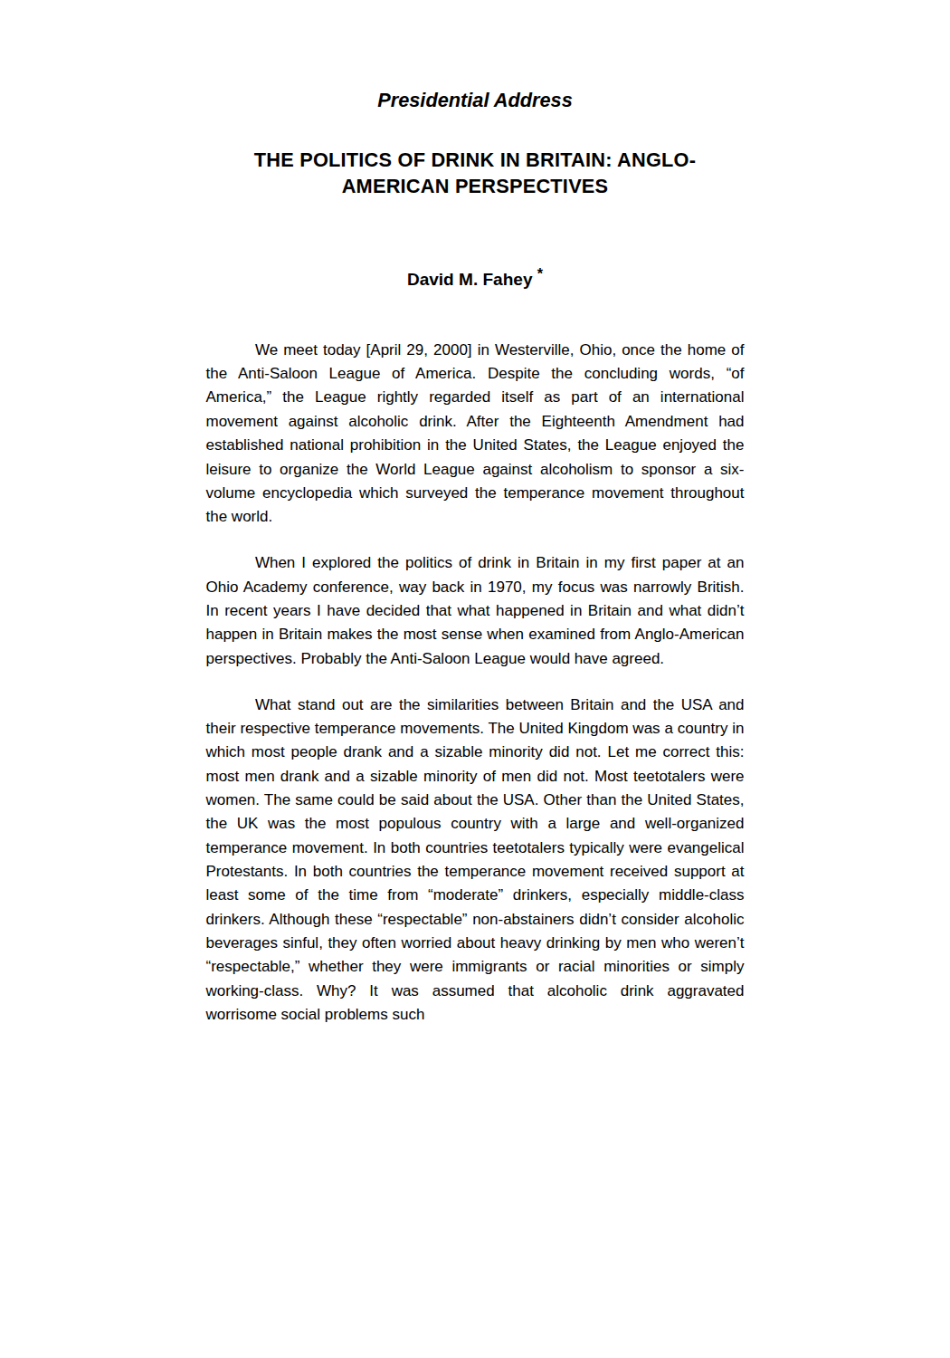Presidential Address
The Politics of Drink in Britain: Anglo-American Perspectives
David M. Fahey *
We meet today [April 29, 2000] in Westerville, Ohio, once the home of the Anti-Saloon League of America. Despite the concluding words, “of America,” the League rightly regarded itself as part of an international movement against alcoholic drink. After the Eighteenth Amendment had established national prohibition in the United States, the League enjoyed the leisure to organize the World League against alcoholism to sponsor a six-volume encyclopedia which surveyed the temperance movement throughout the world.
When I explored the politics of drink in Britain in my first paper at an Ohio Academy conference, way back in 1970, my focus was narrowly British. In recent years I have decided that what happened in Britain and what didn’t happen in Britain makes the most sense when examined from Anglo-American perspectives. Probably the Anti-Saloon League would have agreed.
What stand out are the similarities between Britain and the USA and their respective temperance movements. The United Kingdom was a country in which most people drank and a sizable minority did not. Let me correct this: most men drank and a sizable minority of men did not. Most teetotalers were women. The same could be said about the USA. Other than the United States, the UK was the most populous country with a large and well-organized temperance movement. In both countries teetotalers typically were evangelical Protestants. In both countries the temperance movement received support at least some of the time from “moderate” drinkers, especially middle-class drinkers. Although these “respectable” non-abstainers didn’t consider alcoholic beverages sinful, they often worried about heavy drinking by men who weren’t “respectable,” whether they were immigrants or racial minorities or simply working-class. Why? It was assumed that alcoholic drink aggravated worrisome social problems such